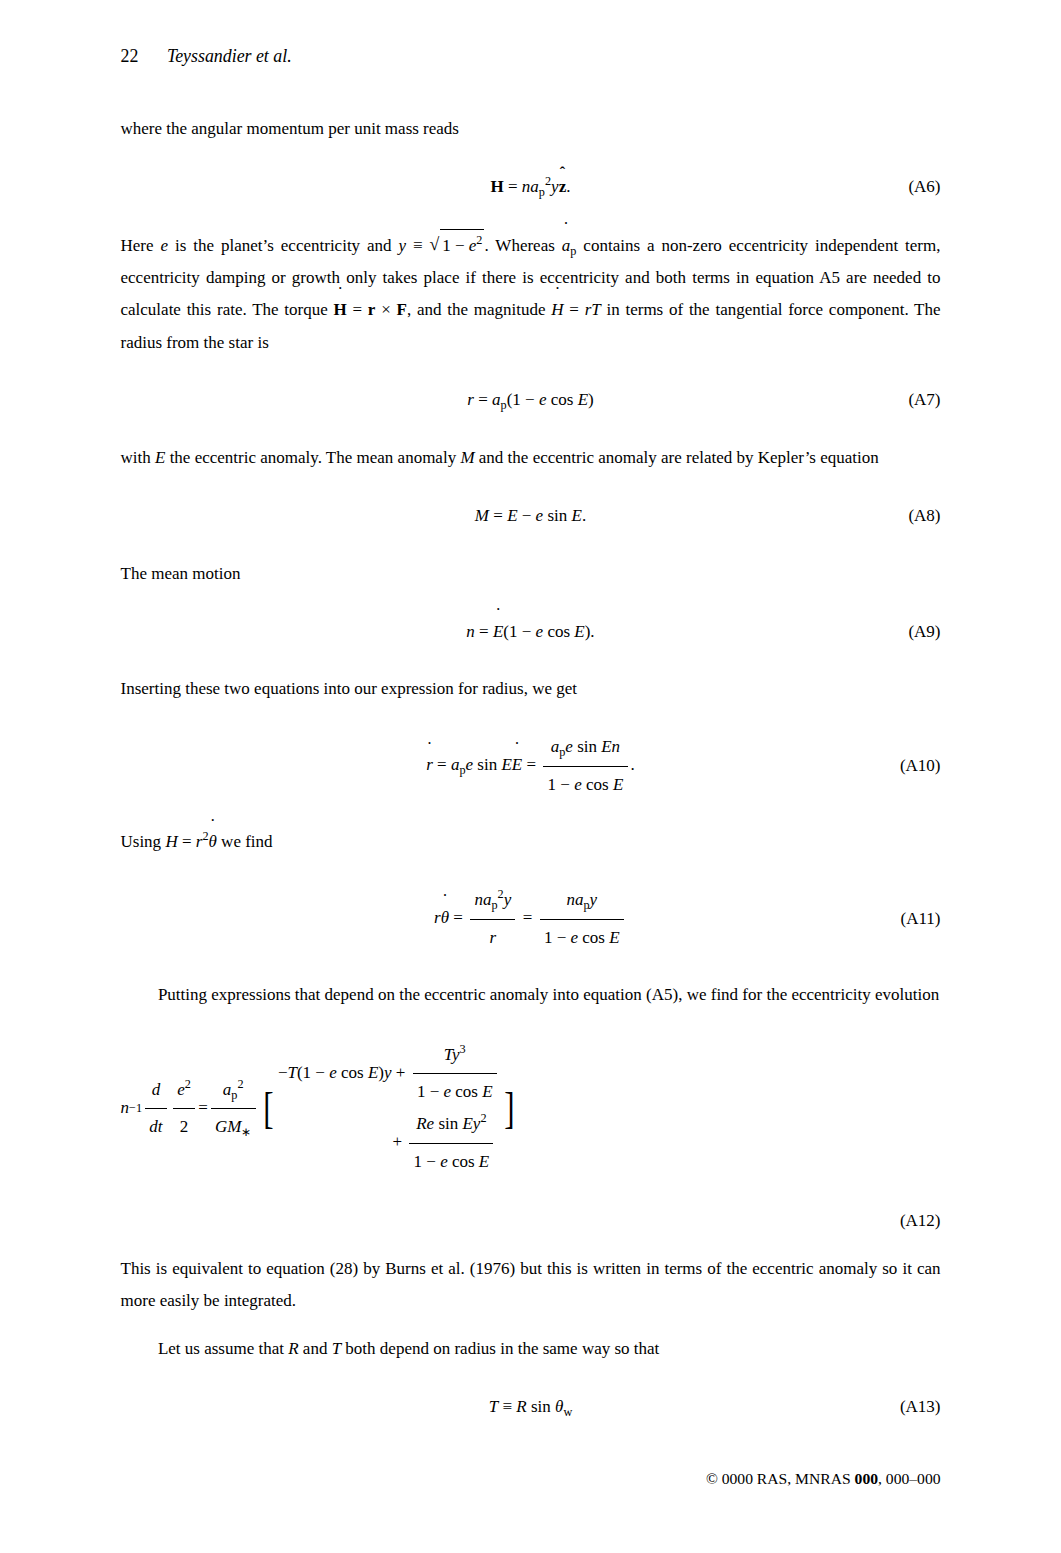22 Teyssandier et al.
where the angular momentum per unit mass reads
H = nap2yz.
(A6)
Here e is the planet’s eccentricity and y ≡ 1 − e2. Whereas ap contains a non-zero eccentricity independent term, eccentricity damping or growth only takes place if there is eccentricity and both terms in equation A5 are needed to calculate this rate. The torque H = r × F, and the magnitude H = rT in terms of the tangential force component. The radius from the star is
r = ap(1 − e cos E)
(A7)
with E the eccentric anomaly. The mean anomaly M and the eccentric anomaly are related by Kepler’s equation
M = E − e sin E.
(A8)
The mean motion
n = E(1 − e cos E).
(A9)
Inserting these two equations into our expression for radius, we get
r = ape sin EE = ape sin En 1 − e cos E .
(A10)
Using H = r2θ we find
rθ = nap2y r = napy 1 − e cos E
(A11)
Putting expressions that depend on the eccentric anomaly into equation (A5), we find for the eccentricity evolution
n−1 d dt e2 2 = ap2 GM∗ [ −T(1 − e cos E)y + Ty3 1 − e cos E + Re sin Ey2 1 − e cos E ]
(A12)
This is equivalent to equation (28) by Burns et al. (1976) but this is written in terms of the eccentric anomaly so it can more easily be integrated.
Let us assume that R and T both depend on radius in the same way so that
T ≡ R sin θw
(A13)
© 0000 RAS, MNRAS 000, 000–000